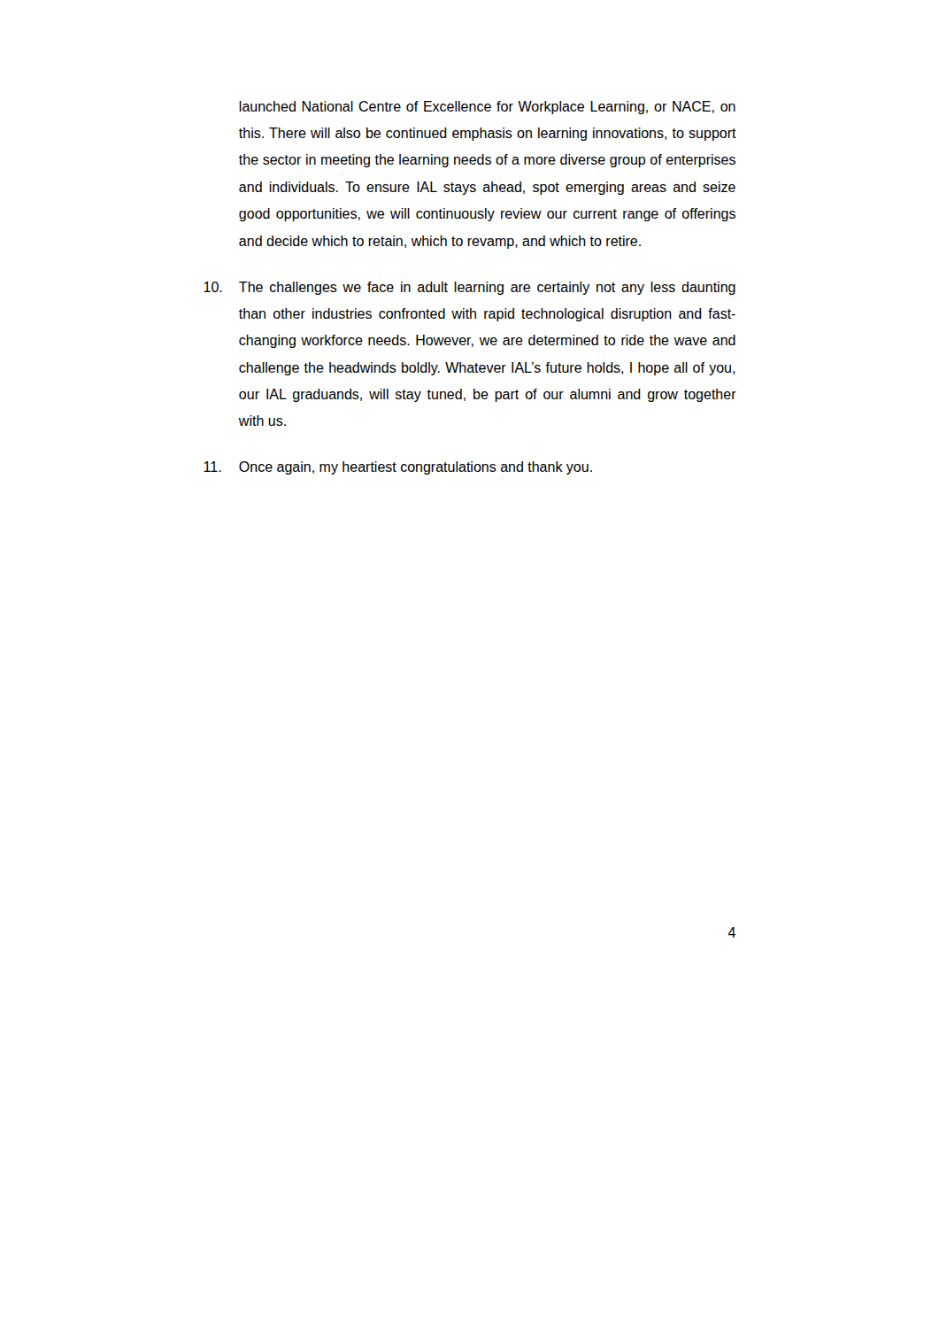launched National Centre of Excellence for Workplace Learning, or NACE, on this. There will also be continued emphasis on learning innovations, to support the sector in meeting the learning needs of a more diverse group of enterprises and individuals. To ensure IAL stays ahead, spot emerging areas and seize good opportunities, we will continuously review our current range of offerings and decide which to retain, which to revamp, and which to retire.
10. The challenges we face in adult learning are certainly not any less daunting than other industries confronted with rapid technological disruption and fast-changing workforce needs. However, we are determined to ride the wave and challenge the headwinds boldly. Whatever IAL’s future holds, I hope all of you, our IAL graduands, will stay tuned, be part of our alumni and grow together with us.
11. Once again, my heartiest congratulations and thank you.
4